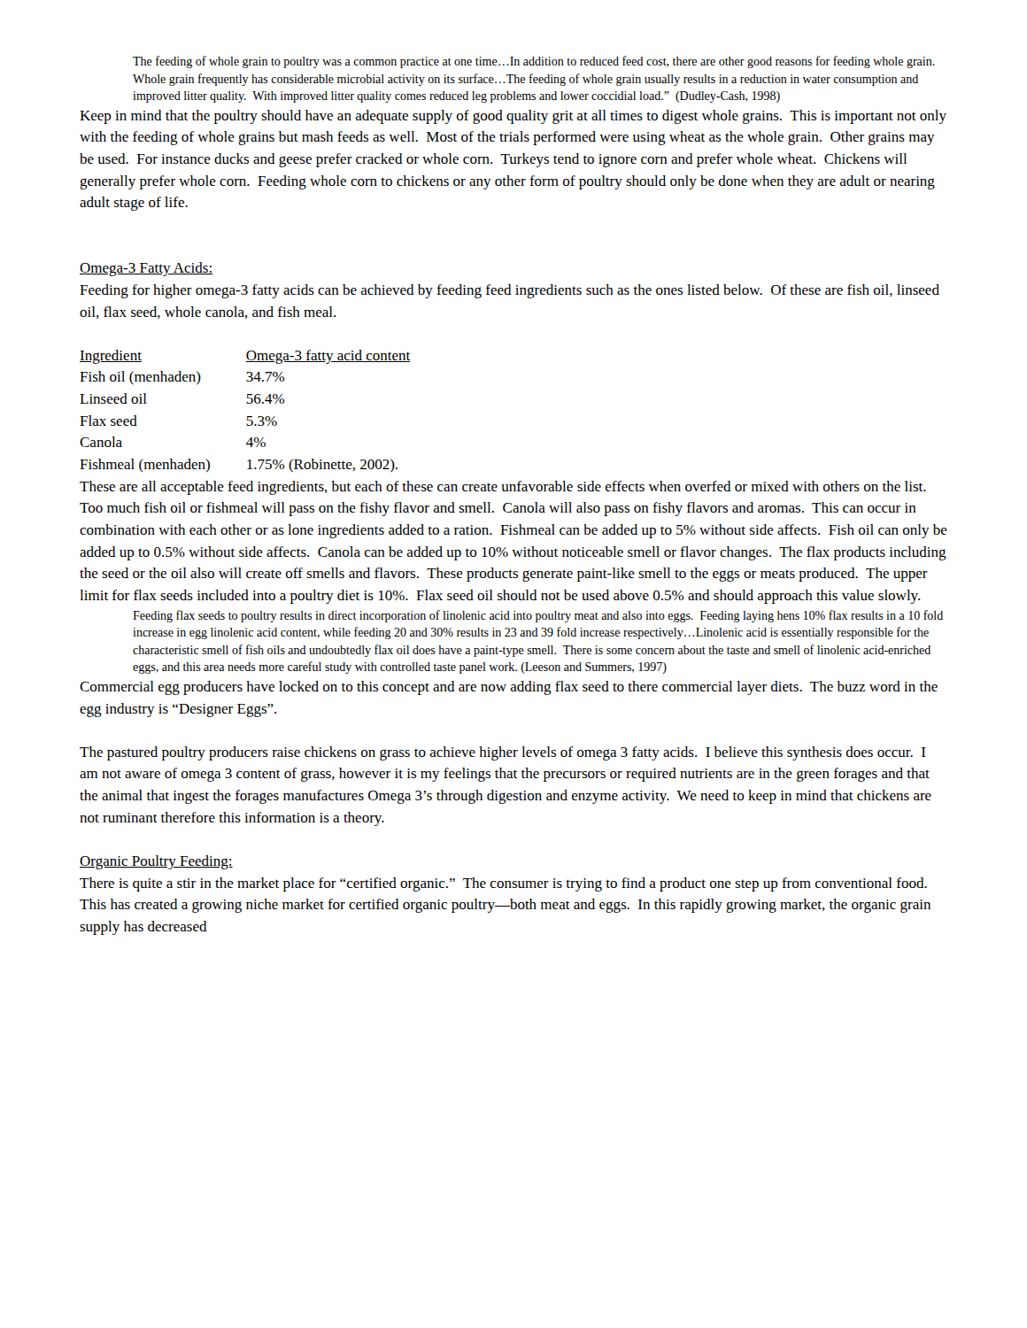The feeding of whole grain to poultry was a common practice at one time…In addition to reduced feed cost, there are other good reasons for feeding whole grain. Whole grain frequently has considerable microbial activity on its surface…The feeding of whole grain usually results in a reduction in water consumption and improved litter quality. With improved litter quality comes reduced leg problems and lower coccidial load.” (Dudley-Cash, 1998)
Keep in mind that the poultry should have an adequate supply of good quality grit at all times to digest whole grains. This is important not only with the feeding of whole grains but mash feeds as well. Most of the trials performed were using wheat as the whole grain. Other grains may be used. For instance ducks and geese prefer cracked or whole corn. Turkeys tend to ignore corn and prefer whole wheat. Chickens will generally prefer whole corn. Feeding whole corn to chickens or any other form of poultry should only be done when they are adult or nearing adult stage of life.
Omega-3 Fatty Acids:
Feeding for higher omega-3 fatty acids can be achieved by feeding feed ingredients such as the ones listed below. Of these are fish oil, linseed oil, flax seed, whole canola, and fish meal.
| Ingredient | Omega-3 fatty acid content |
| --- | --- |
| Fish oil (menhaden) | 34.7% |
| Linseed oil | 56.4% |
| Flax seed | 5.3% |
| Canola | 4% |
| Fishmeal (menhaden) | 1.75% (Robinette, 2002). |
These are all acceptable feed ingredients, but each of these can create unfavorable side effects when overfed or mixed with others on the list. Too much fish oil or fishmeal will pass on the fishy flavor and smell. Canola will also pass on fishy flavors and aromas. This can occur in combination with each other or as lone ingredients added to a ration. Fishmeal can be added up to 5% without side affects. Fish oil can only be added up to 0.5% without side affects. Canola can be added up to 10% without noticeable smell or flavor changes. The flax products including the seed or the oil also will create off smells and flavors. These products generate paint-like smell to the eggs or meats produced. The upper limit for flax seeds included into a poultry diet is 10%. Flax seed oil should not be used above 0.5% and should approach this value slowly.
Feeding flax seeds to poultry results in direct incorporation of linolenic acid into poultry meat and also into eggs. Feeding laying hens 10% flax results in a 10 fold increase in egg linolenic acid content, while feeding 20 and 30% results in 23 and 39 fold increase respectively…Linolenic acid is essentially responsible for the characteristic smell of fish oils and undoubtedly flax oil does have a paint-type smell. There is some concern about the taste and smell of linolenic acid-enriched eggs, and this area needs more careful study with controlled taste panel work. (Leeson and Summers, 1997)
Commercial egg producers have locked on to this concept and are now adding flax seed to there commercial layer diets. The buzz word in the egg industry is “Designer Eggs”.
The pastured poultry producers raise chickens on grass to achieve higher levels of omega 3 fatty acids. I believe this synthesis does occur. I am not aware of omega 3 content of grass, however it is my feelings that the precursors or required nutrients are in the green forages and that the animal that ingest the forages manufactures Omega 3’s through digestion and enzyme activity. We need to keep in mind that chickens are not ruminant therefore this information is a theory.
Organic Poultry Feeding:
There is quite a stir in the market place for “certified organic.” The consumer is trying to find a product one step up from conventional food. This has created a growing niche market for certified organic poultry—both meat and eggs. In this rapidly growing market, the organic grain supply has decreased